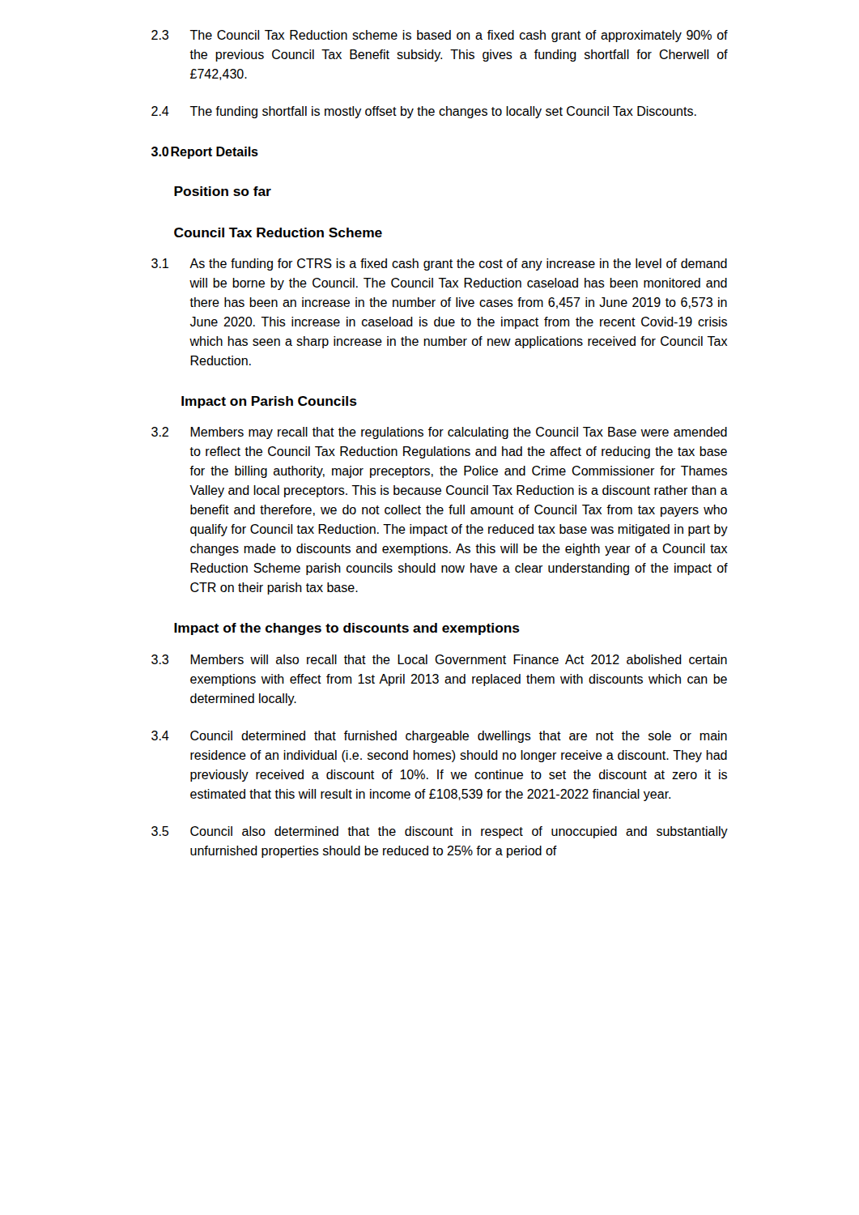2.3
The Council Tax Reduction scheme is based on a fixed cash grant of approximately 90% of the previous Council Tax Benefit subsidy. This gives a funding shortfall for Cherwell of £742,430.
2.4
The funding shortfall is mostly offset by the changes to locally set Council Tax Discounts.
3.0 Report Details
Position so far
Council Tax Reduction Scheme
3.1
As the funding for CTRS is a fixed cash grant the cost of any increase in the level of demand will be borne by the Council. The Council Tax Reduction caseload has been monitored and there has been an increase in the number of live cases from 6,457 in June 2019 to 6,573 in June 2020. This increase in caseload is due to the impact from the recent Covid-19 crisis which has seen a sharp increase in the number of new applications received for Council Tax Reduction.
Impact on Parish Councils
3.2
Members may recall that the regulations for calculating the Council Tax Base were amended to reflect the Council Tax Reduction Regulations and had the affect of reducing the tax base for the billing authority, major preceptors, the Police and Crime Commissioner for Thames Valley and local preceptors. This is because Council Tax Reduction is a discount rather than a benefit and therefore, we do not collect the full amount of Council Tax from tax payers who qualify for Council tax Reduction. The impact of the reduced tax base was mitigated in part by changes made to discounts and exemptions. As this will be the eighth year of a Council tax Reduction Scheme parish councils should now have a clear understanding of the impact of CTR on their parish tax base.
Impact of the changes to discounts and exemptions
3.3
Members will also recall that the Local Government Finance Act 2012 abolished certain exemptions with effect from 1st April 2013 and replaced them with discounts which can be determined locally.
3.4
Council determined that furnished chargeable dwellings that are not the sole or main residence of an individual (i.e. second homes) should no longer receive a discount. They had previously received a discount of 10%. If we continue to set the discount at zero it is estimated that this will result in income of £108,539 for the 2021-2022 financial year.
3.5
Council also determined that the discount in respect of unoccupied and substantially unfurnished properties should be reduced to 25% for a period of